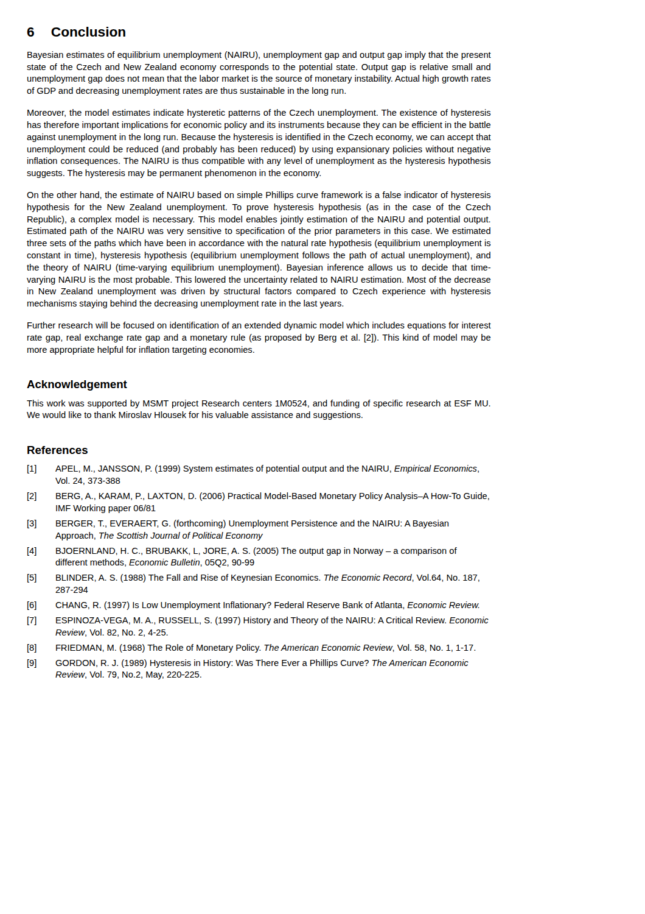6 Conclusion
Bayesian estimates of equilibrium unemployment (NAIRU), unemployment gap and output gap imply that the present state of the Czech and New Zealand economy corresponds to the potential state. Output gap is relative small and unemployment gap does not mean that the labor market is the source of monetary instability. Actual high growth rates of GDP and decreasing unemployment rates are thus sustainable in the long run.
Moreover, the model estimates indicate hysteretic patterns of the Czech unemployment. The existence of hysteresis has therefore important implications for economic policy and its instruments because they can be efficient in the battle against unemployment in the long run. Because the hysteresis is identified in the Czech economy, we can accept that unemployment could be reduced (and probably has been reduced) by using expansionary policies without negative inflation consequences. The NAIRU is thus compatible with any level of unemployment as the hysteresis hypothesis suggests. The hysteresis may be permanent phenomenon in the economy.
On the other hand, the estimate of NAIRU based on simple Phillips curve framework is a false indicator of hysteresis hypothesis for the New Zealand unemployment. To prove hysteresis hypothesis (as in the case of the Czech Republic), a complex model is necessary. This model enables jointly estimation of the NAIRU and potential output. Estimated path of the NAIRU was very sensitive to specification of the prior parameters in this case. We estimated three sets of the paths which have been in accordance with the natural rate hypothesis (equilibrium unemployment is constant in time), hysteresis hypothesis (equilibrium unemployment follows the path of actual unemployment), and the theory of NAIRU (time-varying equilibrium unemployment). Bayesian inference allows us to decide that time-varying NAIRU is the most probable. This lowered the uncertainty related to NAIRU estimation. Most of the decrease in New Zealand unemployment was driven by structural factors compared to Czech experience with hysteresis mechanisms staying behind the decreasing unemployment rate in the last years.
Further research will be focused on identification of an extended dynamic model which includes equations for interest rate gap, real exchange rate gap and a monetary rule (as proposed by Berg et al. [2]). This kind of model may be more appropriate helpful for inflation targeting economies.
Acknowledgement
This work was supported by MSMT project Research centers 1M0524, and funding of specific research at ESF MU. We would like to thank Miroslav Hlousek for his valuable assistance and suggestions.
References
[1] APEL, M., JANSSON, P. (1999) System estimates of potential output and the NAIRU, Empirical Economics, Vol. 24, 373-388
[2] BERG, A., KARAM, P., LAXTON, D. (2006) Practical Model-Based Monetary Policy Analysis–A How-To Guide, IMF Working paper 06/81
[3] BERGER, T., EVERAERT, G. (forthcoming) Unemployment Persistence and the NAIRU: A Bayesian Approach, The Scottish Journal of Political Economy
[4] BJOERNLAND, H. C., BRUBAKK, L, JORE, A. S. (2005) The output gap in Norway – a comparison of different methods, Economic Bulletin, 05Q2, 90-99
[5] BLINDER, A. S. (1988) The Fall and Rise of Keynesian Economics. The Economic Record, Vol.64, No. 187, 287-294
[6] CHANG, R. (1997) Is Low Unemployment Inflationary? Federal Reserve Bank of Atlanta, Economic Review.
[7] ESPINOZA-VEGA, M. A., RUSSELL, S. (1997) History and Theory of the NAIRU: A Critical Review. Economic Review, Vol. 82, No. 2, 4-25.
[8] FRIEDMAN, M. (1968) The Role of Monetary Policy. The American Economic Review, Vol. 58, No. 1, 1-17.
[9] GORDON, R. J. (1989) Hysteresis in History: Was There Ever a Phillips Curve? The American Economic Review, Vol. 79, No.2, May, 220-225.